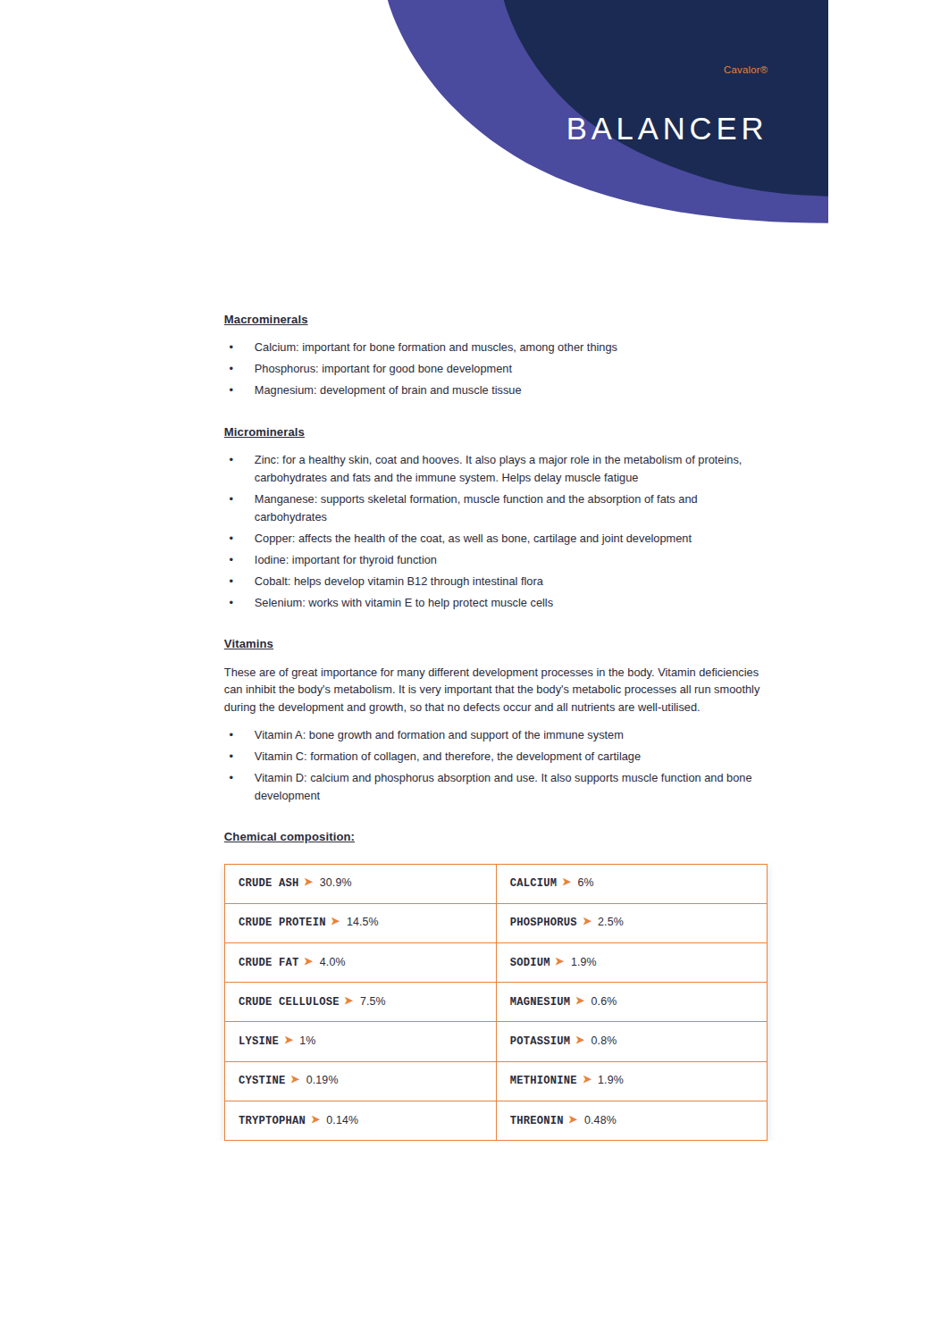Cavalor®
BALANCER
Macrominerals
Calcium: important for bone formation and muscles, among other things
Phosphorus: important for good bone development
Magnesium: development of brain and muscle tissue
Microminerals
Zinc: for a healthy skin, coat and hooves. It also plays a major role in the metabolism of proteins, carbohydrates and fats and the immune system. Helps delay muscle fatigue
Manganese: supports skeletal formation, muscle function and the absorption of fats and carbohydrates
Copper: affects the health of the coat, as well as bone, cartilage and joint development
Iodine: important for thyroid function
Cobalt: helps develop vitamin B12 through intestinal flora
Selenium: works with vitamin E to help protect muscle cells
Vitamins
These are of great importance for many different development processes in the body. Vitamin deficiencies can inhibit the body's metabolism. It is very important that the body's metabolic processes all run smoothly during the development and growth, so that no defects occur and all nutrients are well-utilised.
Vitamin A: bone growth and formation and support of the immune system
Vitamin C: formation of collagen, and therefore, the development of cartilage
Vitamin D: calcium and phosphorus absorption and use. It also supports muscle function and bone development
Chemical composition:
| Crude ash ➤ 30.9% | Calcium ➤ 6% |
| Crude protein ➤ 14.5% | Phosphorus ➤ 2.5% |
| Crude fat ➤ 4.0% | Sodium ➤ 1.9% |
| Crude cellulose ➤ 7.5% | Magnesium ➤ 0.6% |
| Lysine ➤ 1% | Potassium ➤ 0.8% |
| Cystine ➤ 0.19% | Methionine ➤ 1.9% |
| Tryptophan ➤ 0.14% | Threonin ➤ 0.48% |